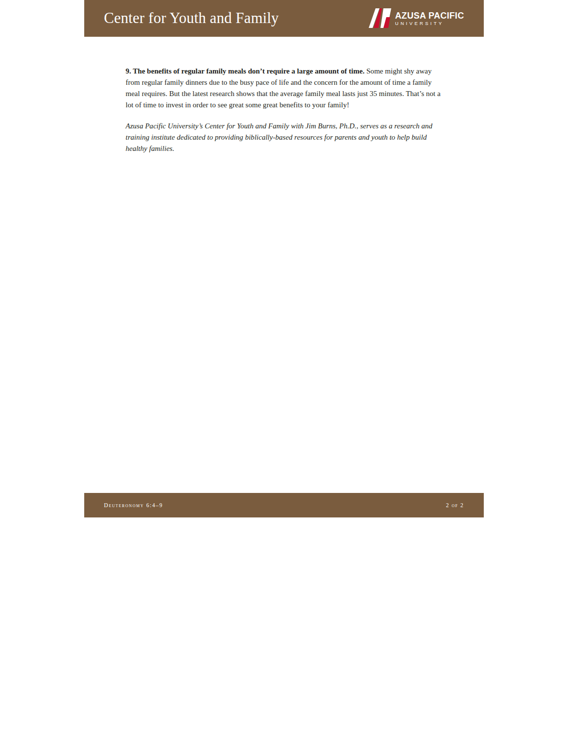Center for Youth and Family
AZUSA PACIFIC UNIVERSITY
9. The benefits of regular family meals don’t require a large amount of time. Some might shy away from regular family dinners due to the busy pace of life and the concern for the amount of time a family meal requires. But the latest research shows that the average family meal lasts just 35 minutes. That’s not a lot of time to invest in order to see great some great benefits to your family!
Azusa Pacific University’s Center for Youth and Family with Jim Burns, Ph.D., serves as a research and training institute dedicated to providing biblically-based resources for parents and youth to help build healthy families.
Deuteronomy 6:4–9 2 of 2